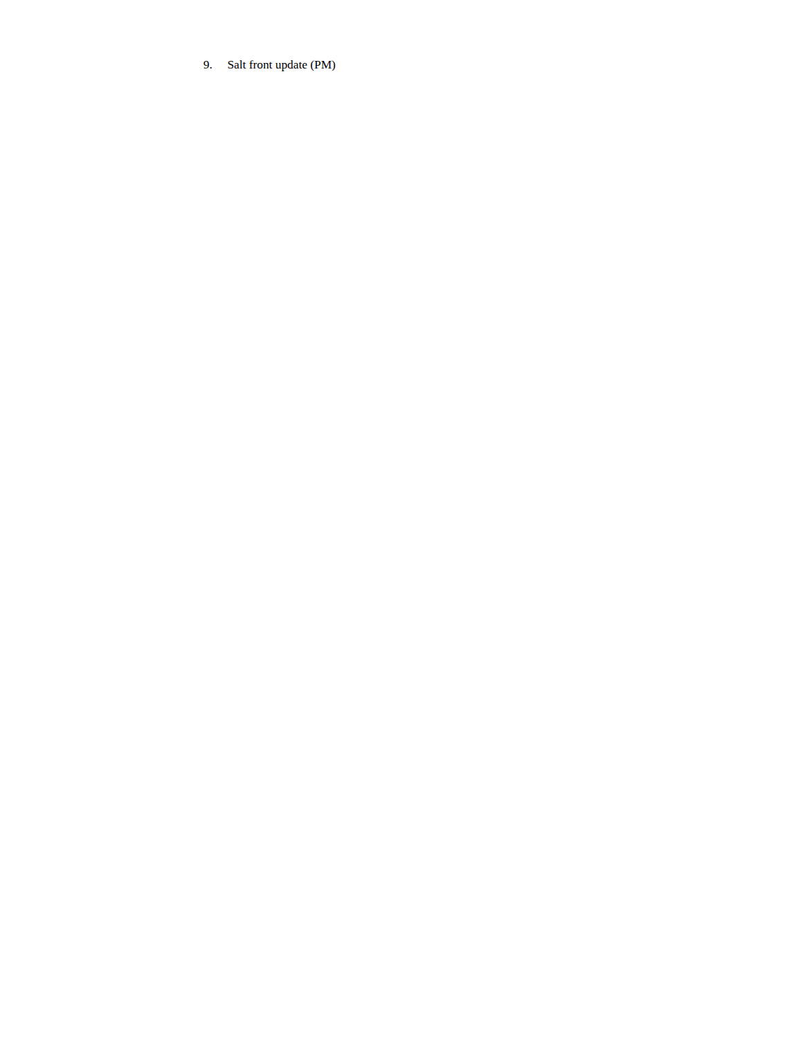Salt front update (PM)